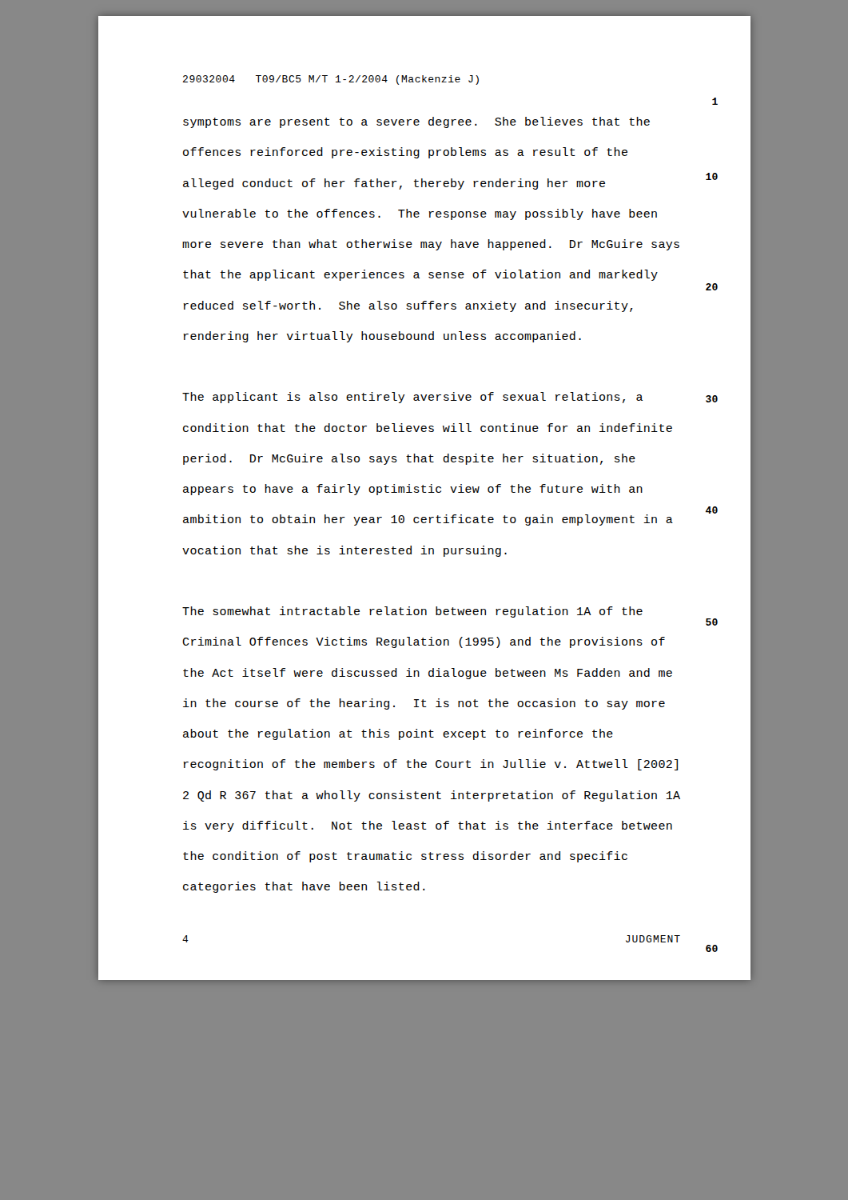1 10 20 30 40 50
29032004 T09/BC5 M/T 1-2/2004 (Mackenzie J)
symptoms are present to a severe degree. She believes that the offences reinforced pre-existing problems as a result of the alleged conduct of her father, thereby rendering her more vulnerable to the offences. The response may possibly have been more severe than what otherwise may have happened. Dr McGuire says that the applicant experiences a sense of violation and markedly reduced self-worth. She also suffers anxiety and insecurity, rendering her virtually housebound unless accompanied.
The applicant is also entirely aversive of sexual relations, a condition that the doctor believes will continue for an indefinite period. Dr McGuire also says that despite her situation, she appears to have a fairly optimistic view of the future with an ambition to obtain her year 10 certificate to gain employment in a vocation that she is interested in pursuing.
The somewhat intractable relation between regulation 1A of the Criminal Offences Victims Regulation (1995) and the provisions of the Act itself were discussed in dialogue between Ms Fadden and me in the course of the hearing. It is not the occasion to say more about the regulation at this point except to reinforce the recognition of the members of the Court in Jullie v. Attwell [2002] 2 Qd R 367 that a wholly consistent interpretation of Regulation 1A is very difficult. Not the least of that is the interface between the condition of post traumatic stress disorder and specific categories that have been listed.
4 JUDGMENT 60